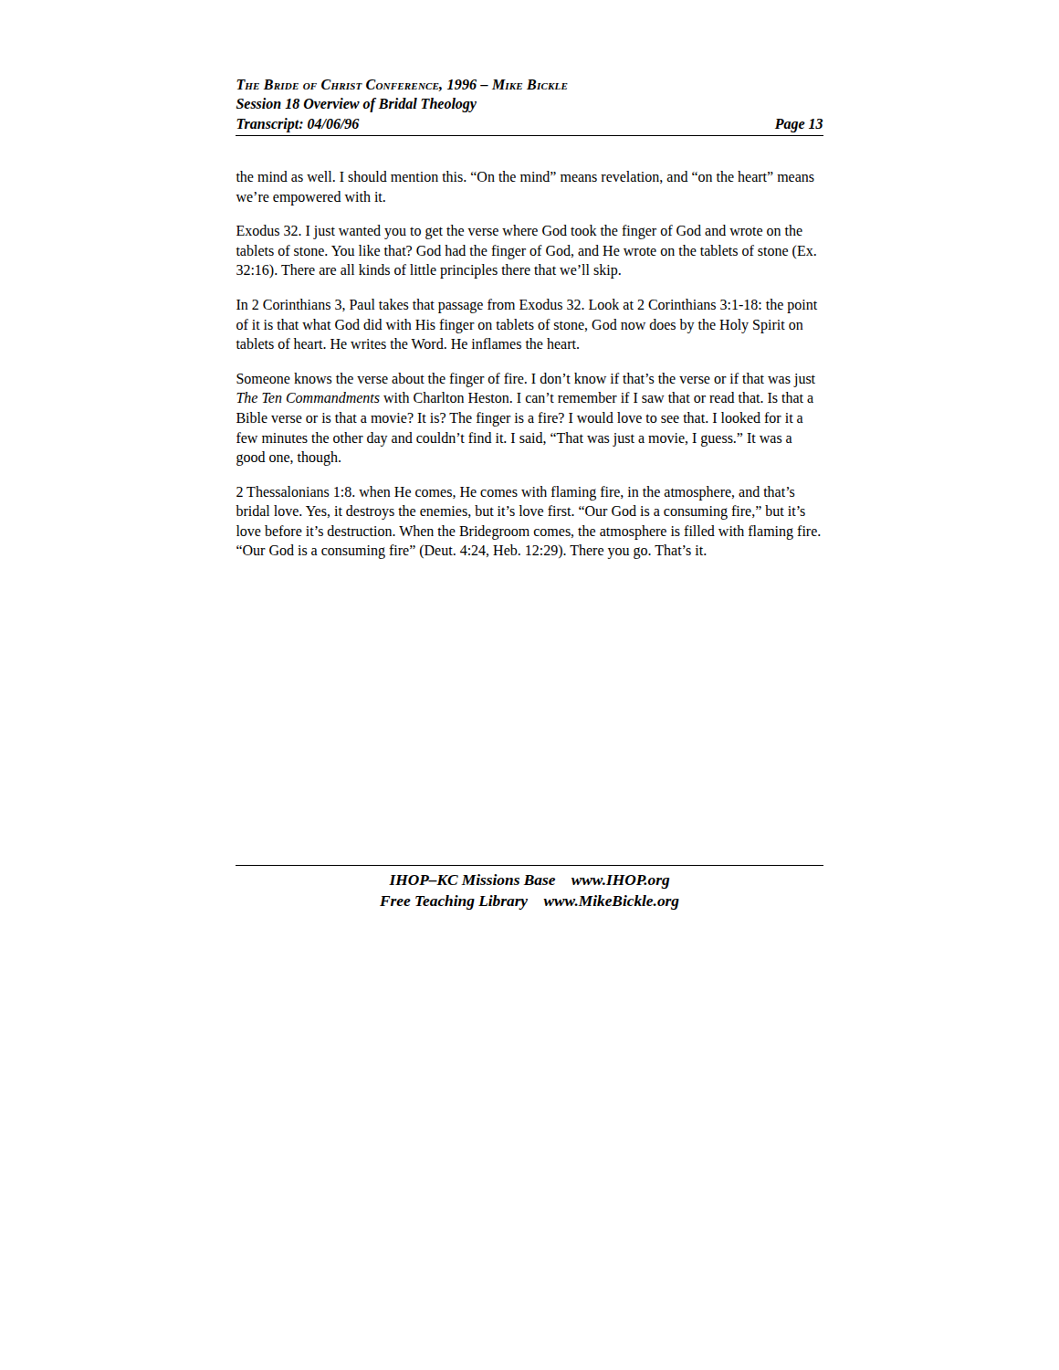The Bride of Christ Conference, 1996 – Mike Bickle
Session 18 Overview of Bridal Theology
Transcript: 04/06/96 Page 13
the mind as well. I should mention this. “On the mind” means revelation, and “on the heart” means we’re empowered with it.
Exodus 32. I just wanted you to get the verse where God took the finger of God and wrote on the tablets of stone. You like that? God had the finger of God, and He wrote on the tablets of stone (Ex. 32:16). There are all kinds of little principles there that we’ll skip.
In 2 Corinthians 3, Paul takes that passage from Exodus 32. Look at 2 Corinthians 3:1-18: the point of it is that what God did with His finger on tablets of stone, God now does by the Holy Spirit on tablets of heart. He writes the Word. He inflames the heart.
Someone knows the verse about the finger of fire. I don’t know if that’s the verse or if that was just The Ten Commandments with Charlton Heston. I can’t remember if I saw that or read that. Is that a Bible verse or is that a movie? It is? The finger is a fire? I would love to see that. I looked for it a few minutes the other day and couldn’t find it. I said, “That was just a movie, I guess.” It was a good one, though.
2 Thessalonians 1:8. when He comes, He comes with flaming fire, in the atmosphere, and that’s bridal love. Yes, it destroys the enemies, but it’s love first. “Our God is a consuming fire,” but it’s love before it’s destruction. When the Bridegroom comes, the atmosphere is filled with flaming fire. “Our God is a consuming fire” (Deut. 4:24, Heb. 12:29). There you go. That’s it.
IHOP–KC Missions Base www.IHOP.org Free Teaching Library www.MikeBickle.org